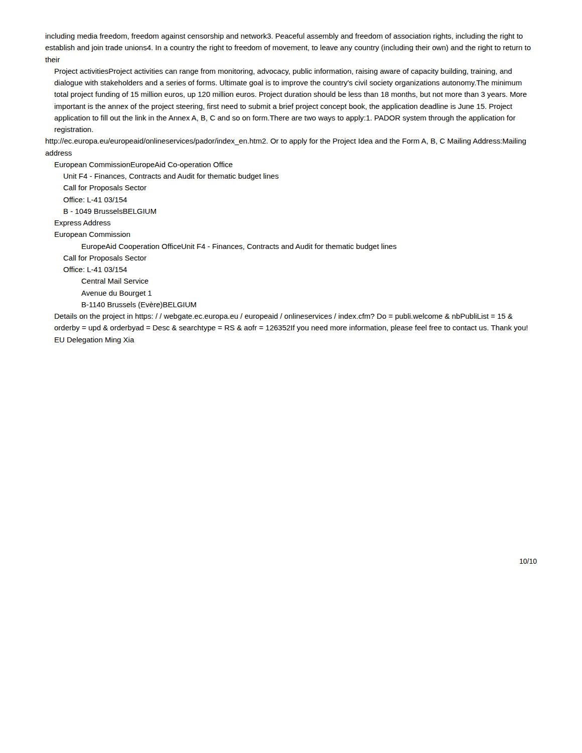including media freedom, freedom against censorship and network3. Peaceful assembly and freedom of association rights, including the right to establish and join trade unions4. In a country the right to freedom of movement, to leave any country (including their own) and the right to return to their
Project activitiesProject activities can range from monitoring, advocacy, public information, raising aware of capacity building, training, and dialogue with stakeholders and a series of forms. Ultimate goal is to improve the country's civil society organizations autonomy.The minimum total project funding of 15 million euros, up 120 million euros. Project duration should be less than 18 months, but not more than 3 years. More important is the annex of the project steering, first need to submit a brief project concept book, the application deadline is June 15. Project application to fill out the link in the Annex A, B, C and so on form.There are two ways to apply:1. PADOR system through the application for registration.
http://ec.europa.eu/europeaid/onlineservices/pador/index_en.htm2. Or to apply for the Project Idea and the Form A, B, C Mailing Address:Mailing address
European CommissionEuropeAid Co-operation Office
Unit F4 - Finances, Contracts and Audit for thematic budget lines
Call for Proposals Sector
Office: L-41 03/154
B - 1049 BrusselsBELGIUM
Express Address
European Commission
EuropeAid Cooperation OfficeUnit F4 - Finances, Contracts and Audit for thematic budget lines
Call for Proposals Sector
Office: L-41 03/154
Central Mail Service
Avenue du Bourget 1
B-1140 Brussels (Evère)BELGIUM
Details on the project in https: / / webgate.ec.europa.eu / europeaid / onlineservices / index.cfm? Do = publi.welcome & nbPubliList = 15 & orderby = upd & orderbyad = Desc & searchtype = RS & aofr = 126352If you need more information, please feel free to contact us. Thank you!
EU Delegation Ming Xia
10/10